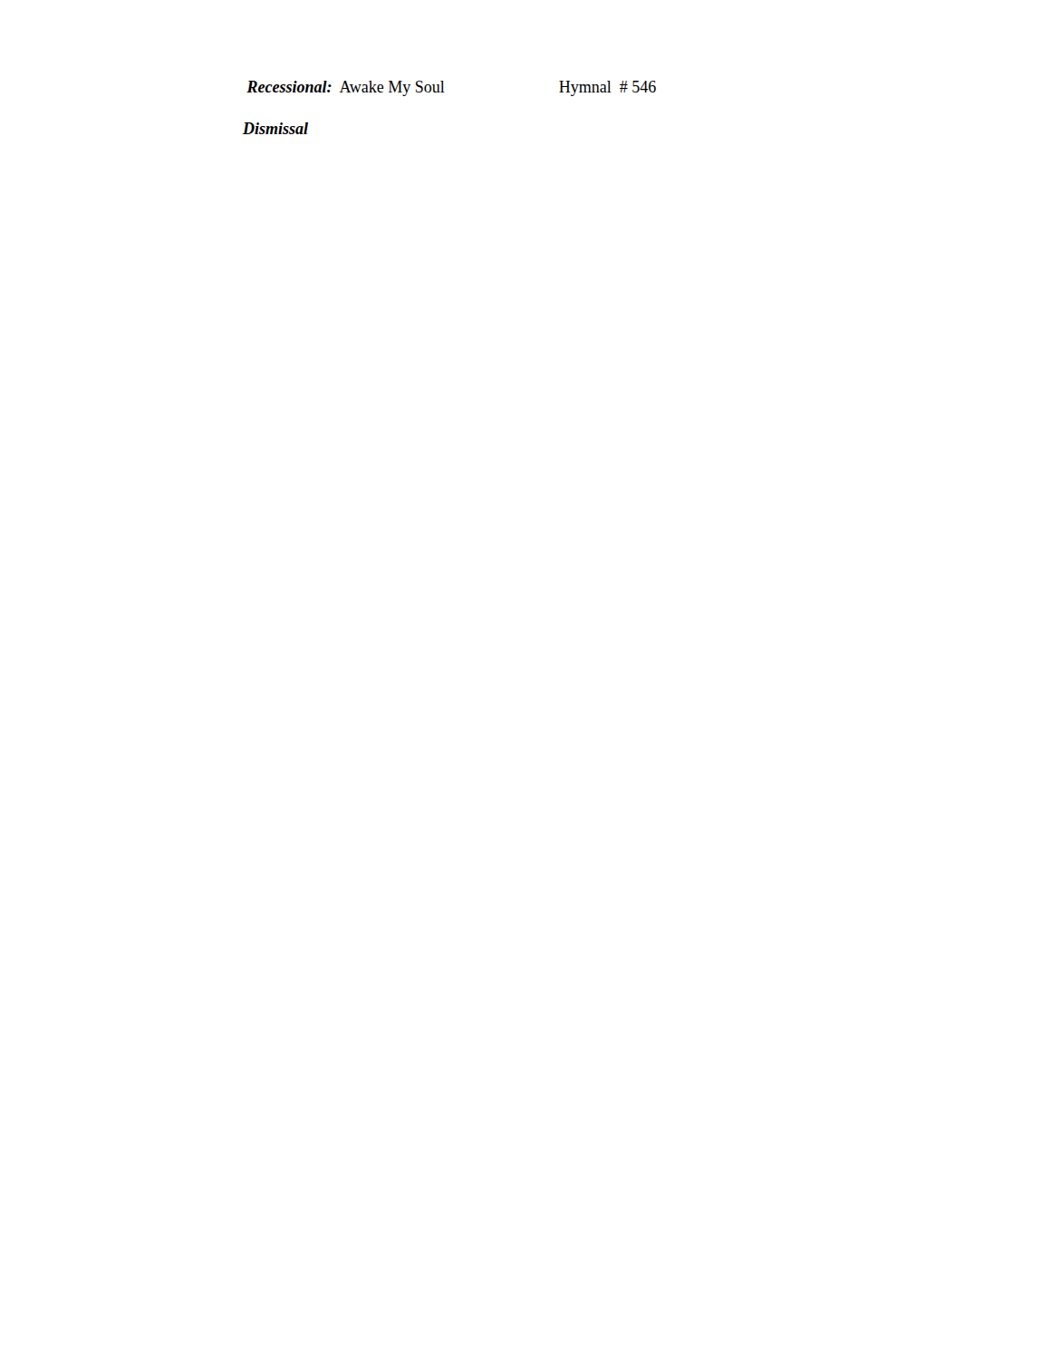Recessional: Awake My Soul Hymnal # 546
Dismissal